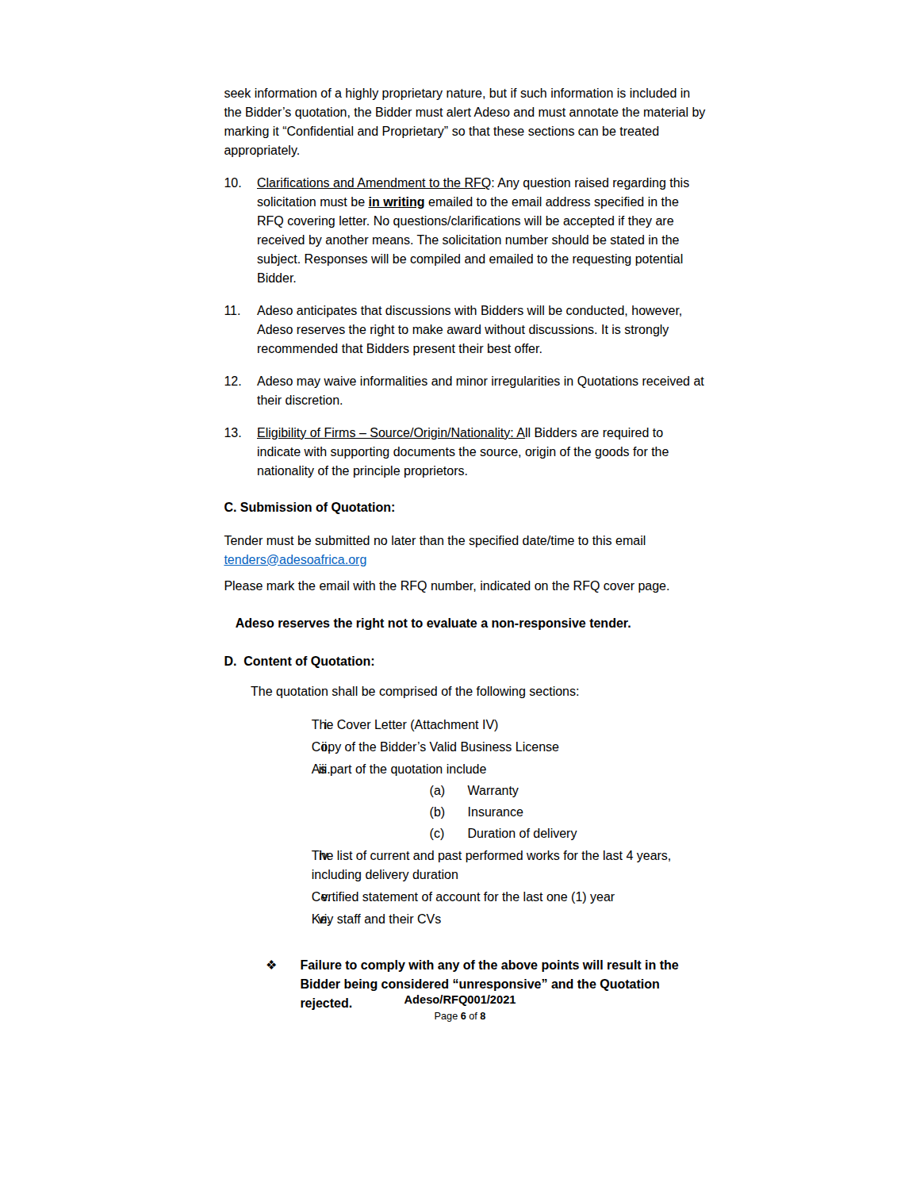seek information of a highly proprietary nature, but if such information is included in the Bidder’s quotation, the Bidder must alert Adeso and must annotate the material by marking it “Confidential and Proprietary” so that these sections can be treated appropriately.
10. Clarifications and Amendment to the RFQ: Any question raised regarding this solicitation must be in writing emailed to the email address specified in the RFQ covering letter. No questions/clarifications will be accepted if they are received by another means. The solicitation number should be stated in the subject. Responses will be compiled and emailed to the requesting potential Bidder.
11. Adeso anticipates that discussions with Bidders will be conducted, however, Adeso reserves the right to make award without discussions. It is strongly recommended that Bidders present their best offer.
12. Adeso may waive informalities and minor irregularities in Quotations received at their discretion.
13. Eligibility of Firms – Source/Origin/Nationality: All Bidders are required to indicate with supporting documents the source, origin of the goods for the nationality of the principle proprietors.
C. Submission of Quotation:
Tender must be submitted no later than the specified date/time to this email tenders@adesoafrica.org
Please mark the email with the RFQ number, indicated on the RFQ cover page.
Adeso reserves the right not to evaluate a non-responsive tender.
D. Content of Quotation:
The quotation shall be comprised of the following sections:
i. The Cover Letter (Attachment IV)
ii. Copy of the Bidder’s Valid Business License
iii. As part of the quotation include
(a) Warranty
(b) Insurance
(c) Duration of delivery
iv. The list of current and past performed works for the last 4 years, including delivery duration
v. Certified statement of account for the last one (1) year
vi. Key staff and their CVs
❖Failure to comply with any of the above points will result in the Bidder being considered “unresponsive” and the Quotation rejected.
Adeso/RFQ001/2021 Page 6 of 8